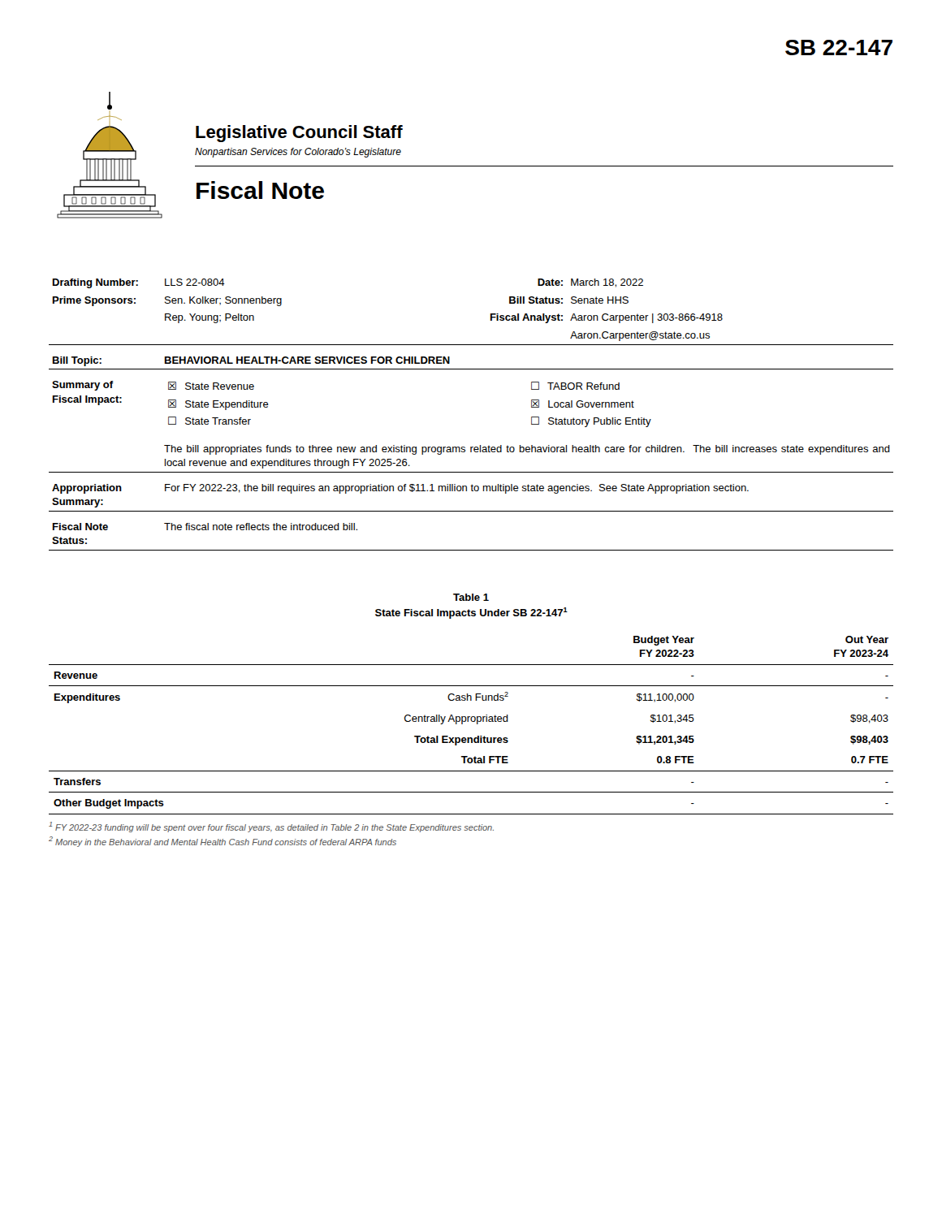SB 22-147
Legislative Council Staff
Nonpartisan Services for Colorado’s Legislature
Fiscal Note
| Drafting Number: | LLS 22-0804 | Date: | March 18, 2022 |
| Prime Sponsors: | Sen. Kolker; Sonnenberg | Bill Status: | Senate HHS |
| | Rep. Young; Pelton | Fiscal Analyst: | Aaron Carpenter / 303-866-4918 |
| | | | Aaron.Carpenter@state.co.us |
| Bill Topic: | BEHAVIORAL HEALTH-CARE SERVICES FOR CHILDREN |
| Summary of Fiscal Impact: | / ☒ State Revenue / ☐ TABOR Refund / / ☒ State Expenditure / ☒ Local Government / / ☐ State Transfer / ☐ Statutory Public Entity / The bill appropriates funds to three new and existing programs related to behavioral health care for children. The bill increases state expenditures and local revenue and expenditures through FY 2025-26. |
| Appropriation Summary: | For FY 2022-23, the bill requires an appropriation of $11.1 million to multiple state agencies. See State Appropriation section. |
| Fiscal Note Status: | The fiscal note reflects the introduced bill. |
Table 1
State Fiscal Impacts Under SB 22-1471
| | | Budget Year FY 2022-23 | Out Year FY 2023-24 |
| --- | --- | --- | --- |
| Revenue | | - | - |
| Expenditures | Cash Funds 2 | $11,100,000 | - |
| | Centrally Appropriated | $101,345 | $98,403 |
| | Total Expenditures | $11,201,345 | $98,403 |
| | Total FTE | 0.8 FTE | 0.7 FTE |
| Transfers | | - | - |
| Other Budget Impacts | | - | - |
1 FY 2022-23 funding will be spent over four fiscal years, as detailed in Table 2 in the State Expenditures section.
2 Money in the Behavioral and Mental Health Cash Fund consists of federal ARPA funds